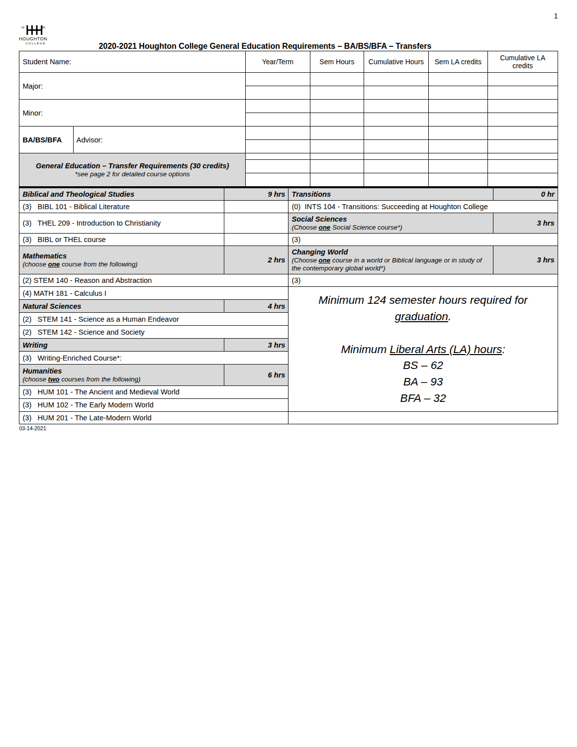1
19 83 HOUGHTON COLLEGE
2020-2021 Houghton College General Education Requirements – BA/BS/BFA – Transfers
| Student Name: | Year/Term | Sem Hours | Cumulative Hours | Sem LA credits | Cumulative LA credits |
| Major: | | | | | |
| Minor: | | | | | |
| BA/BS/BFA | Advisor: | | | | | |
| General Education – Transfer Requirements (30 credits) *see page 2 for detailed course options | | | | | |
| Biblical and Theological Studies | 9 hrs | Transitions | 0 hr |
| (3) BIBL 101 - Biblical Literature | | (0) INTS 104 - Transitions: Succeeding at Houghton College |
| (3) THEL 209 - Introduction to Christianity | | Social Sciences (Choose one Social Science course*) | 3 hrs |
| (3) BIBL or THEL course | | (3) |
| Mathematics (choose one course from the following) | 2 hrs | Changing World (Choose one course in a world or Biblical language or in study of the contemporary global world*) | 3 hrs |
| (2) STEM 140 - Reason and Abstraction | (3) |
| (4) MATH 181 - Calculus I | Minimum 124 semester hours required for graduation . Minimum Liberal Arts (LA) hours : BS – 62 BA – 93 BFA – 32 |
| Natural Sciences | 4 hrs |
| (2) STEM 141 - Science as a Human Endeavor |
| (2) STEM 142 - Science and Society |
| Writing | 3 hrs |
| (3) Writing-Enriched Course*: |
| Humanities (choose two courses from the following) | 6 hrs |
| (3) HUM 101 - The Ancient and Medieval World |
| (3) HUM 102 - The Early Modern World |
| (3) HUM 201 - The Late-Modern World | |
03-14-2021